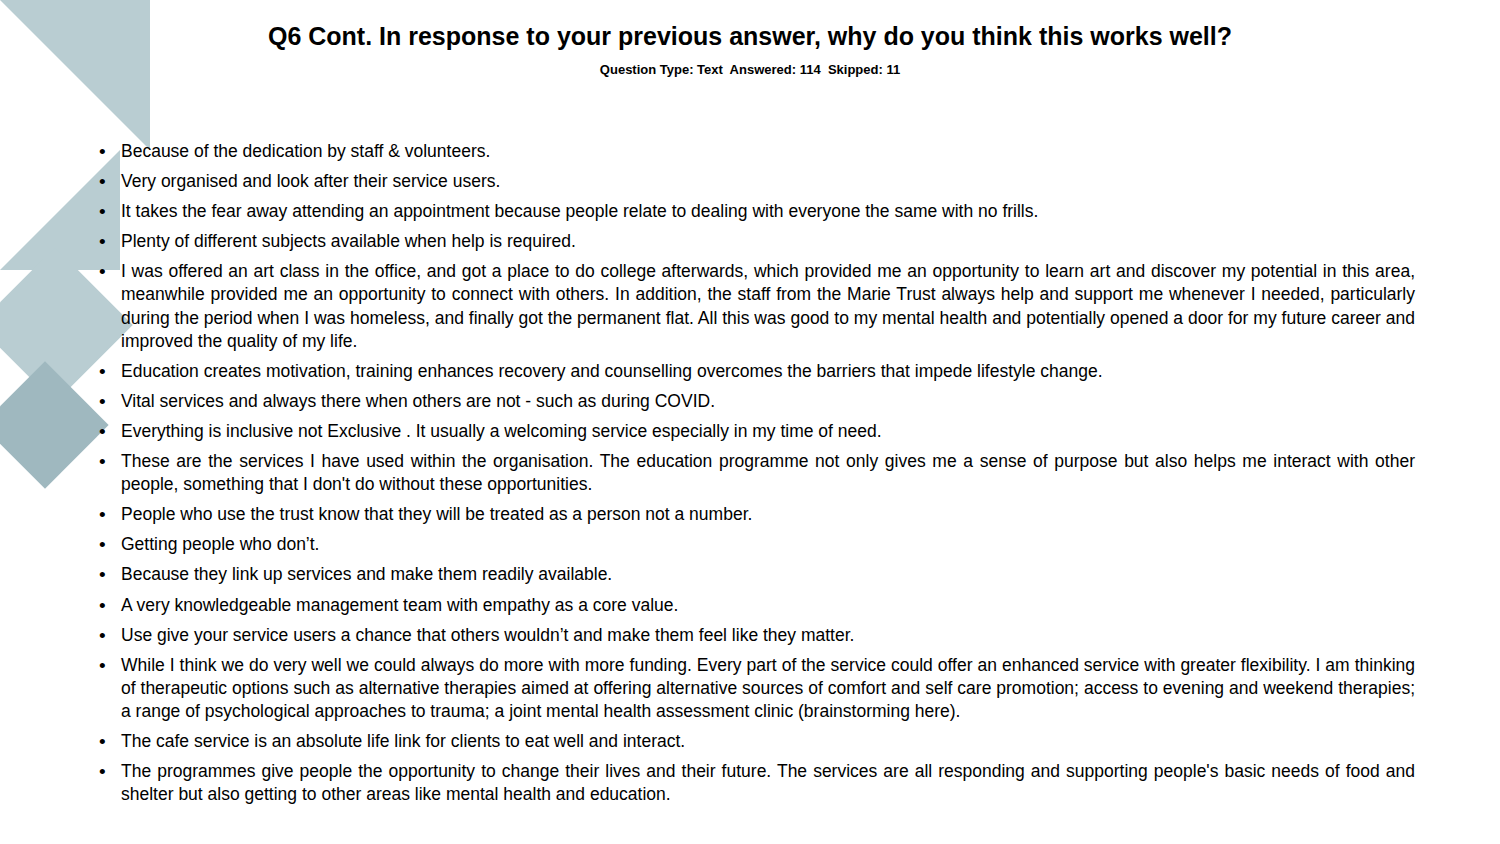Q6 Cont. In response to your previous answer, why do you think this works well?
Question Type: Text Answered: 114 Skipped: 11
Because of the dedication by staff & volunteers.
Very organised and look after their service users.
It takes the fear away attending an appointment because people relate to dealing with everyone the same with no frills.
Plenty of different subjects available when help is required.
I was offered an art class in the office, and got a place to do college afterwards, which provided me an opportunity to learn art and discover my potential in this area, meanwhile provided me an opportunity to connect with others. In addition, the staff from the Marie Trust always help and support me whenever I needed, particularly during the period when I was homeless, and finally got the permanent flat. All this was good to my mental health and potentially opened a door for my future career and improved the quality of my life.
Education creates motivation, training enhances recovery and counselling overcomes the barriers that impede lifestyle change.
Vital services and always there when others are not - such as during COVID.
Everything is inclusive not Exclusive . It usually a welcoming service especially in my time of need.
These are the services I have used within the organisation. The education programme not only gives me a sense of purpose but also helps me interact with other people, something that I don't do without these opportunities.
People who use the trust know that they will be treated as a person not a number.
Getting people who don’t.
Because they link up services and make them readily available.
A very knowledgeable management team with empathy as a core value.
Use give your service users a chance that others wouldn’t and make them feel like they matter.
While I think we do very well we could always do more with more funding. Every part of the service could offer an enhanced service with greater flexibility. I am thinking of therapeutic options such as alternative therapies aimed at offering alternative sources of comfort and self care promotion; access to evening and weekend therapies; a range of psychological approaches to trauma; a joint mental health assessment clinic (brainstorming here).
The cafe service is an absolute life link for clients to eat well and interact.
The programmes give people the opportunity to change their lives and their future. The services are all responding and supporting people's basic needs of food and shelter but also getting to other areas like mental health and education.